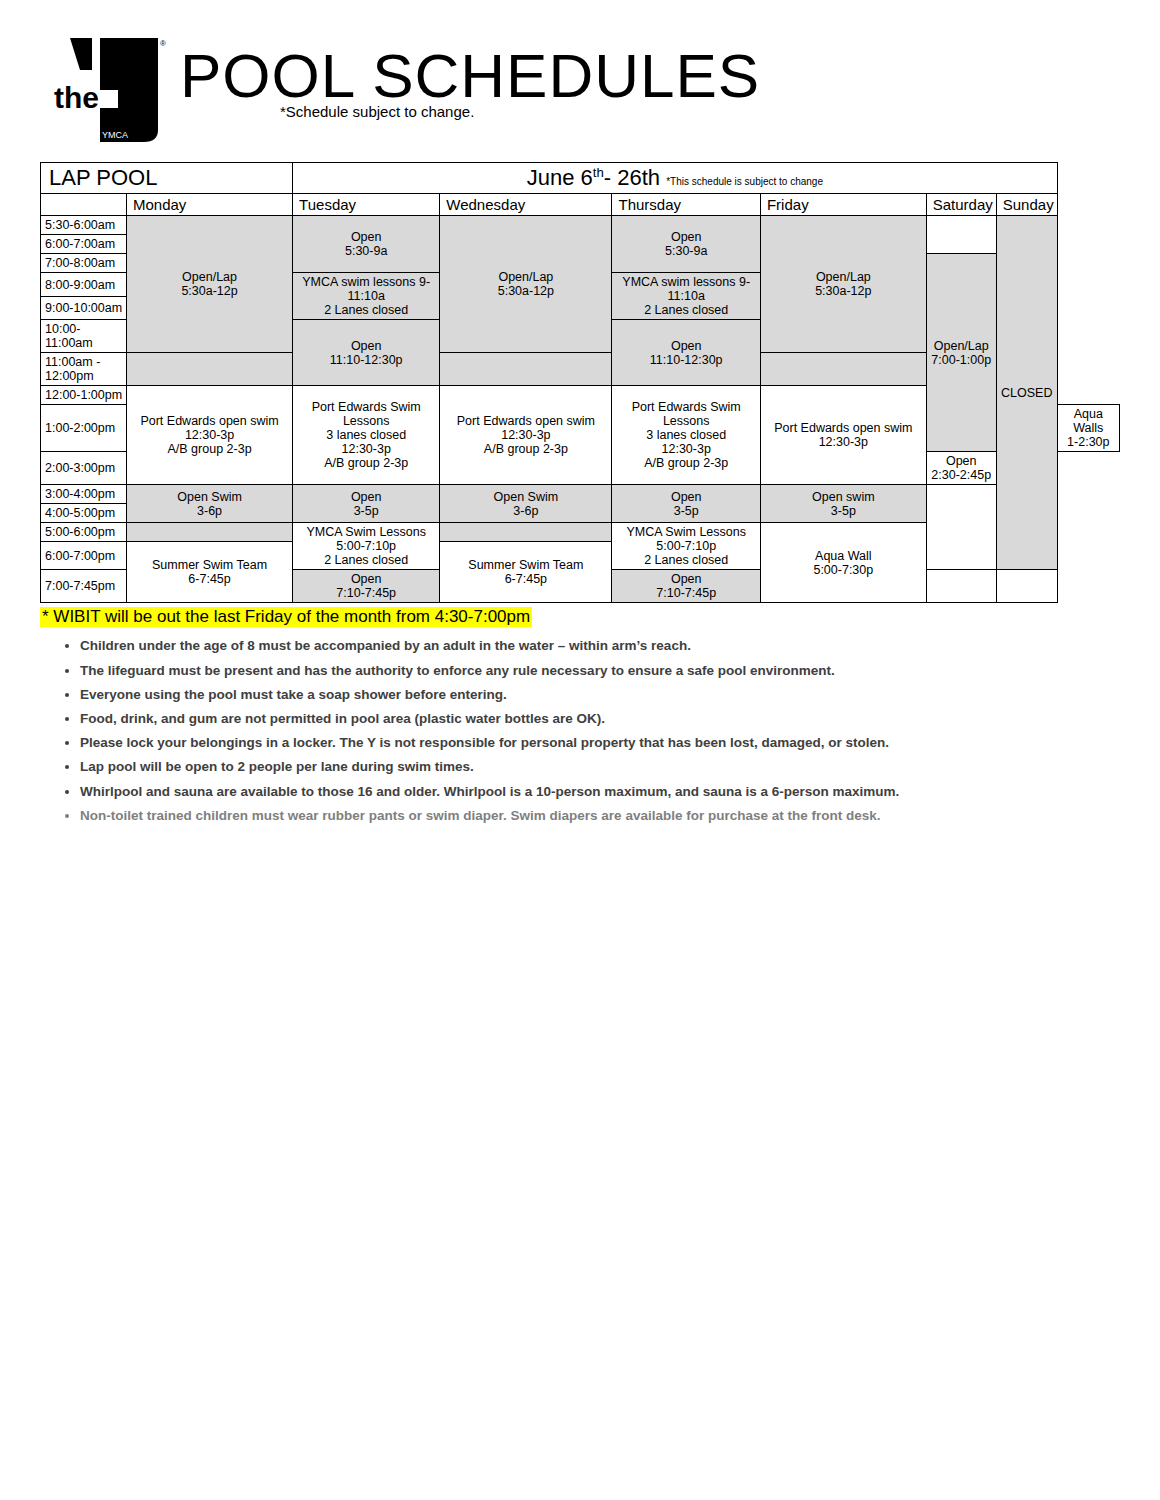the YMCA ®
POOL SCHEDULES
*Schedule subject to change.
| LAP POOL | June 6 th - 26th *This schedule is subject to change |
| | Monday | Tuesday | Wednesday | Thursday | Friday | Saturday | Sunday |
| 5:30-6:00am | Open/Lap 5:30a-12p | Open 5:30-9a | Open/Lap 5:30a-12p | Open 5:30-9a | Open/Lap 5:30a-12p | | CLOSED |
| 6:00-7:00am |
| 7:00-8:00am | Open/Lap 7:00-1:00p |
| 8:00-9:00am | YMCA swim lessons 9-11:10a 2 Lanes closed | YMCA swim lessons 9-11:10a 2 Lanes closed |
| 9:00-10:00am |
| 10:00-11:00am | Open 11:10-12:30p | Open 11:10-12:30p |
| 11:00am - 12:00pm | | | |
| 12:00-1:00pm | Port Edwards open swim 12:30-3p A/B group 2-3p | Port Edwards Swim Lessons 3 lanes closed 12:30-3p A/B group 2-3p | Port Edwards open swim 12:30-3p A/B group 2-3p | Port Edwards Swim Lessons 3 lanes closed 12:30-3p A/B group 2-3p | Port Edwards open swim 12:30-3p |
| 1:00-2:00pm | Aqua Walls 1-2:30p |
| 2:00-3:00pm | Open 2:30-2:45p |
| 3:00-4:00pm | Open Swim 3-6p | Open 3-5p | Open Swim 3-6p | Open 3-5p | Open swim 3-5p | |
| 4:00-5:00pm |
| 5:00-6:00pm | | YMCA Swim Lessons 5:00-7:10p 2 Lanes closed | | YMCA Swim Lessons 5:00-7:10p 2 Lanes closed | Aqua Wall 5:00-7:30p |
| 6:00-7:00pm | Summer Swim Team 6-7:45p | Summer Swim Team 6-7:45p |
| 7:00-7:45pm | Open 7:10-7:45p | Open 7:10-7:45p | | |
* WIBIT will be out the last Friday of the month from 4:30-7:00pm
Children under the age of 8 must be accompanied by an adult in the water – within arm’s reach.
The lifeguard must be present and has the authority to enforce any rule necessary to ensure a safe pool environment.
Everyone using the pool must take a soap shower before entering.
Food, drink, and gum are not permitted in pool area (plastic water bottles are OK).
Please lock your belongings in a locker. The Y is not responsible for personal property that has been lost, damaged, or stolen.
Lap pool will be open to 2 people per lane during swim times.
Whirlpool and sauna are available to those 16 and older. Whirlpool is a 10-person maximum, and sauna is a 6-person maximum.
Non-toilet trained children must wear rubber pants or swim diaper. Swim diapers are available for purchase at the front desk.